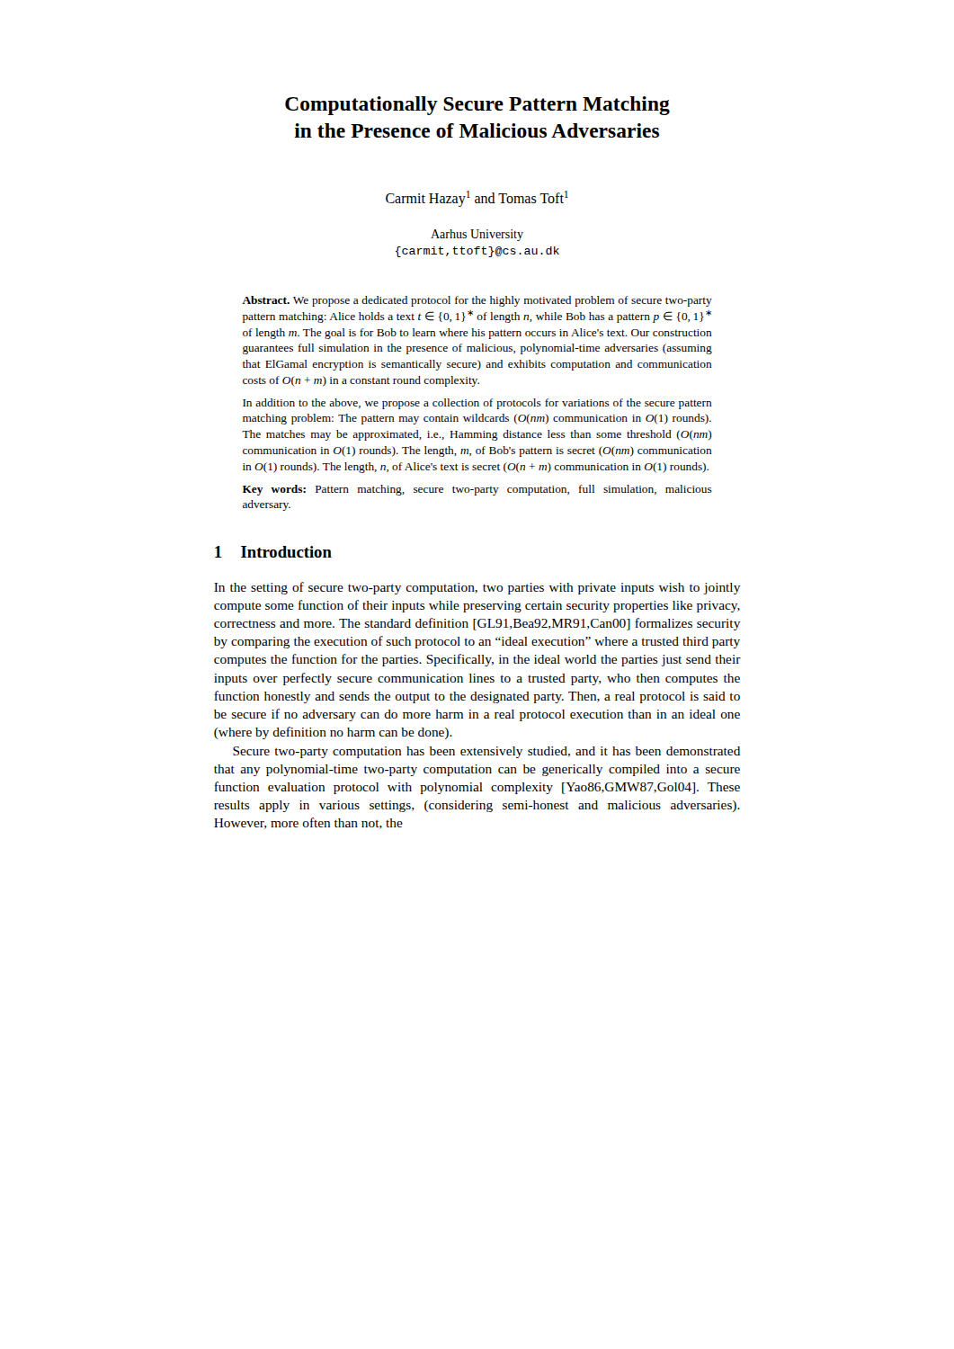Computationally Secure Pattern Matching
in the Presence of Malicious Adversaries
Carmit Hazay1 and Tomas Toft1
Aarhus University
{carmit,ttoft}@cs.au.dk
Abstract. We propose a dedicated protocol for the highly motivated problem of secure two-party pattern matching: Alice holds a text t ∈ {0, 1}∗ of length n, while Bob has a pattern p ∈ {0, 1}∗ of length m. The goal is for Bob to learn where his pattern occurs in Alice's text. Our construction guarantees full simulation in the presence of malicious, polynomial-time adversaries (assuming that ElGamal encryption is semantically secure) and exhibits computation and communication costs of O(n + m) in a constant round complexity.
In addition to the above, we propose a collection of protocols for variations of the secure pattern matching problem: The pattern may contain wildcards (O(nm) communication in O(1) rounds). The matches may be approximated, i.e., Hamming distance less than some threshold (O(nm) communication in O(1) rounds). The length, m, of Bob's pattern is secret (O(nm) communication in O(1) rounds). The length, n, of Alice's text is secret (O(n + m) communication in O(1) rounds).
Key words: Pattern matching, secure two-party computation, full simulation, malicious adversary.
1 Introduction
In the setting of secure two-party computation, two parties with private inputs wish to jointly compute some function of their inputs while preserving certain security properties like privacy, correctness and more. The standard definition [GL91,Bea92,MR91,Can00] formalizes security by comparing the execution of such protocol to an “ideal execution” where a trusted third party computes the function for the parties. Specifically, in the ideal world the parties just send their inputs over perfectly secure communication lines to a trusted party, who then computes the function honestly and sends the output to the designated party. Then, a real protocol is said to be secure if no adversary can do more harm in a real protocol execution than in an ideal one (where by definition no harm can be done).
Secure two-party computation has been extensively studied, and it has been demonstrated that any polynomial-time two-party computation can be generically compiled into a secure function evaluation protocol with polynomial complexity [Yao86,GMW87,Gol04]. These results apply in various settings, (considering semi-honest and malicious adversaries). However, more often than not, the